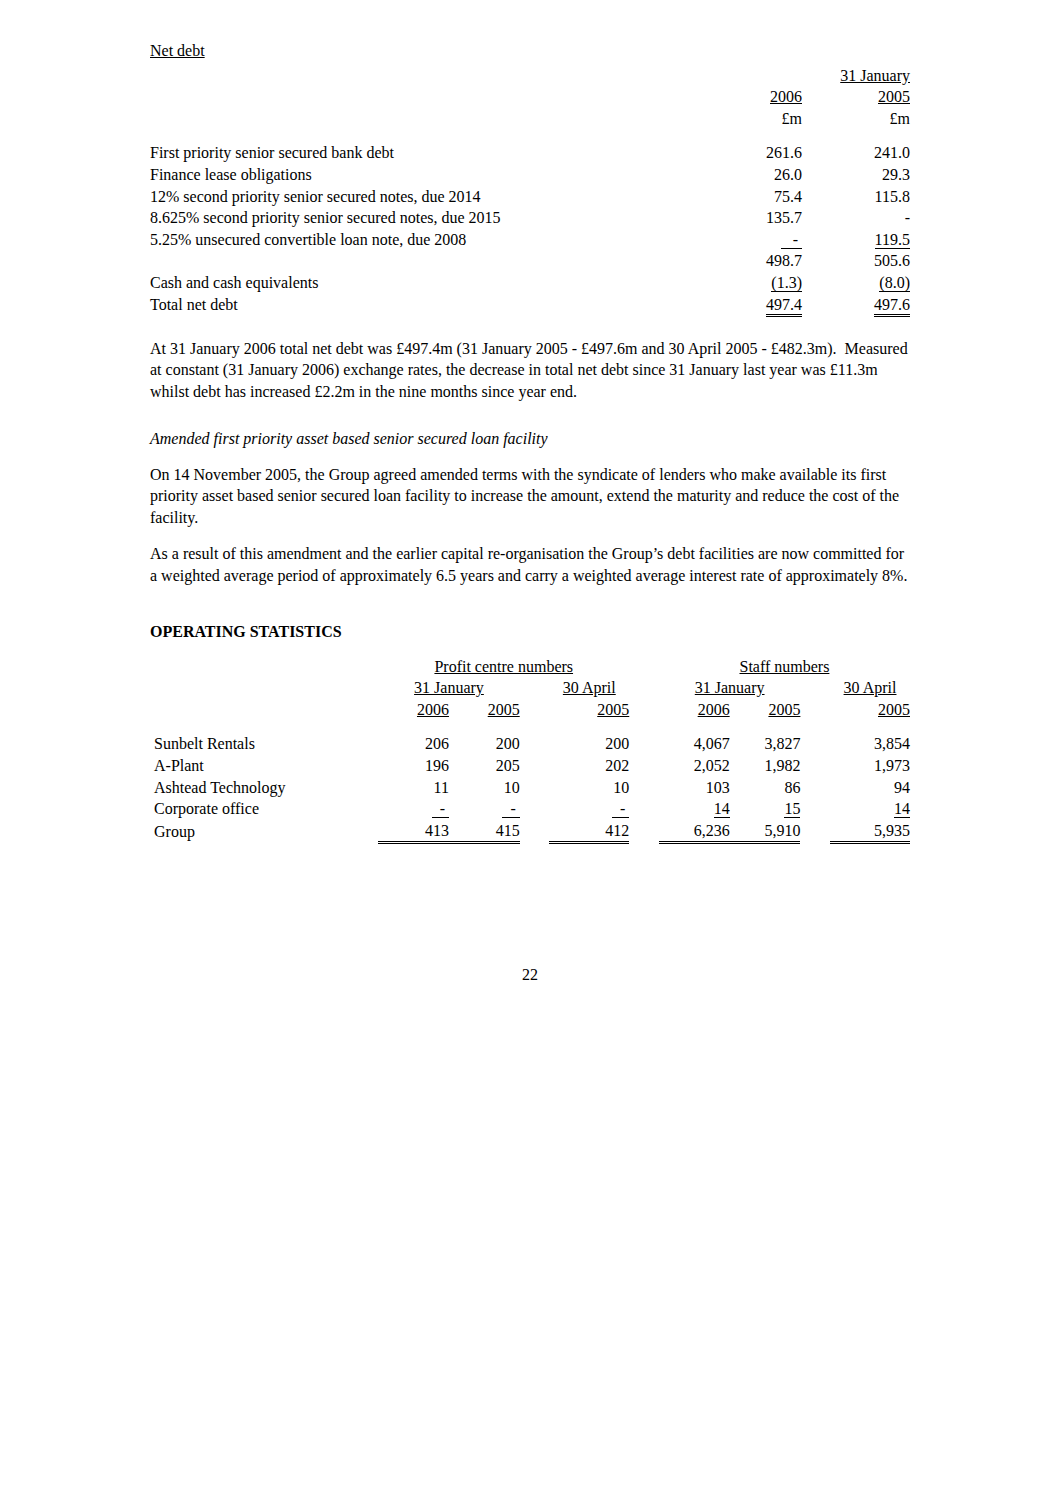Net debt
| | 31 January |
| | 2006 | 2005 |
| | £m | £m |
| First priority senior secured bank debt | 261.6 | 241.0 |
| Finance lease obligations | 26.0 | 29.3 |
| 12% second priority senior secured notes, due 2014 | 75.4 | 115.8 |
| 8.625% second priority senior secured notes, due 2015 | 135.7 | - |
| 5.25% unsecured convertible loan note, due 2008 | - | 119.5 |
| | 498.7 | 505.6 |
| Cash and cash equivalents | (1.3) | (8.0) |
| Total net debt | 497.4 | 497.6 |
At 31 January 2006 total net debt was £497.4m (31 January 2005 - £497.6m and 30 April 2005 - £482.3m). Measured at constant (31 January 2006) exchange rates, the decrease in total net debt since 31 January last year was £11.3m whilst debt has increased £2.2m in the nine months since year end.
Amended first priority asset based senior secured loan facility
On 14 November 2005, the Group agreed amended terms with the syndicate of lenders who make available its first priority asset based senior secured loan facility to increase the amount, extend the maturity and reduce the cost of the facility.
As a result of this amendment and the earlier capital re-organisation the Group’s debt facilities are now committed for a weighted average period of approximately 6.5 years and carry a weighted average interest rate of approximately 8%.
OPERATING STATISTICS
| | Profit centre numbers | | Staff numbers |
| | 31 January | | 30 April | | 31 January | | 30 April |
| | 2006 | 2005 | | 2005 | | 2006 | 2005 | | 2005 |
| Sunbelt Rentals | 206 | 200 | | 200 | | 4,067 | 3,827 | | 3,854 |
| A-Plant | 196 | 205 | | 202 | | 2,052 | 1,982 | | 1,973 |
| Ashtead Technology | 11 | 10 | | 10 | | 103 | 86 | | 94 |
| Corporate office | - | - | | - | | 14 | 15 | | 14 |
| Group | 413 | 415 | | 412 | | 6,236 | 5,910 | | 5,935 |
22